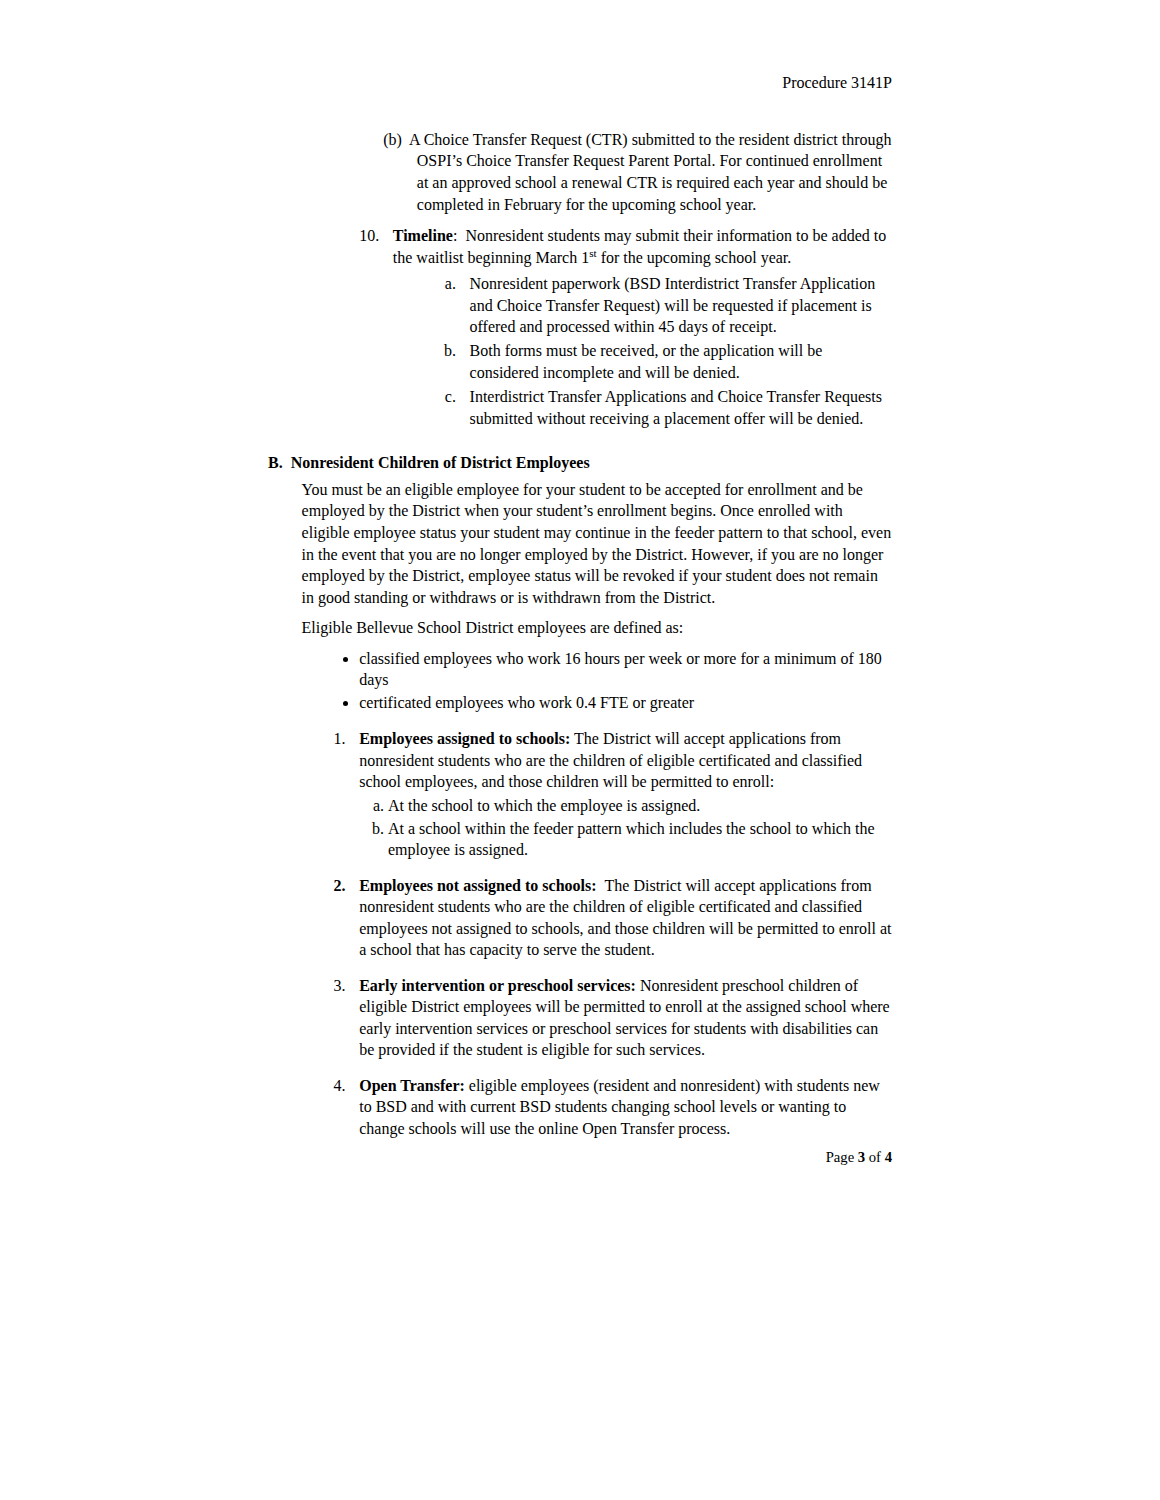Procedure 3141P
(b) A Choice Transfer Request (CTR) submitted to the resident district through OSPI’s Choice Transfer Request Parent Portal. For continued enrollment at an approved school a renewal CTR is required each year and should be completed in February for the upcoming school year.
10. Timeline: Nonresident students may submit their information to be added to the waitlist beginning March 1st for the upcoming school year.
Nonresident paperwork (BSD Interdistrict Transfer Application and Choice Transfer Request) will be requested if placement is offered and processed within 45 days of receipt.
Both forms must be received, or the application will be considered incomplete and will be denied.
Interdistrict Transfer Applications and Choice Transfer Requests submitted without receiving a placement offer will be denied.
B. Nonresident Children of District Employees
You must be an eligible employee for your student to be accepted for enrollment and be employed by the District when your student’s enrollment begins. Once enrolled with eligible employee status your student may continue in the feeder pattern to that school, even in the event that you are no longer employed by the District. However, if you are no longer employed by the District, employee status will be revoked if your student does not remain in good standing or withdraws or is withdrawn from the District.
Eligible Bellevue School District employees are defined as:
classified employees who work 16 hours per week or more for a minimum of 180 days
certificated employees who work 0.4 FTE or greater
Employees assigned to schools: The District will accept applications from nonresident students who are the children of eligible certificated and classified school employees, and those children will be permitted to enroll:
At the school to which the employee is assigned.
At a school within the feeder pattern which includes the school to which the employee is assigned.
Employees not assigned to schools: The District will accept applications from nonresident students who are the children of eligible certificated and classified employees not assigned to schools, and those children will be permitted to enroll at a school that has capacity to serve the student.
Early intervention or preschool services: Nonresident preschool children of eligible District employees will be permitted to enroll at the assigned school where early intervention services or preschool services for students with disabilities can be provided if the student is eligible for such services.
Open Transfer: eligible employees (resident and nonresident) with students new to BSD and with current BSD students changing school levels or wanting to change schools will use the online Open Transfer process.
Page 3 of 4